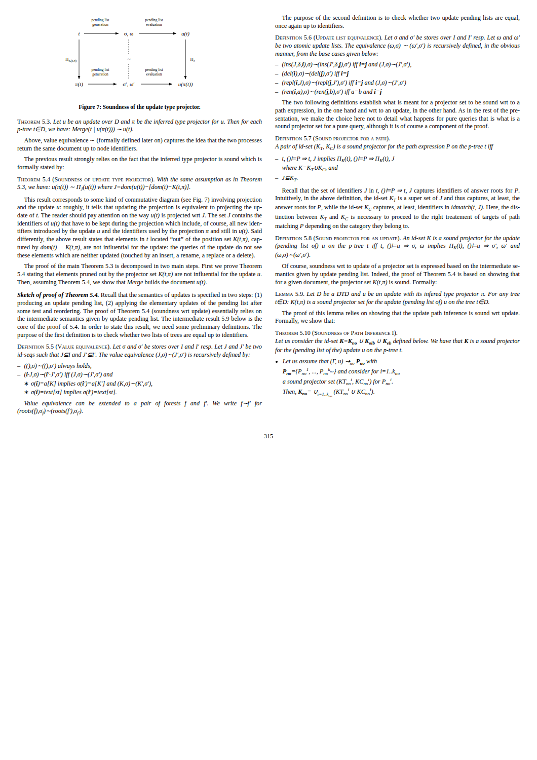pending list generation pending list evaluation t σ, ω u(t) ΠK(t,π) ΠJ ∼ pending list generation pending list evaluation π(t) σ′, ω′ u(π(t))
Figure 7: Soundness of the update type projector.
Theorem 5.3. Let u be an update over D and π be the inferred type projector for u. Then for each p-tree t∈D, we have: Merge(t | u(π(t))) ∼ u(t).
Above, value equivalence ∼ (formally defined later on) captures the idea that the two processes return the same document up to node identifiers.
The previous result strongly relies on the fact that the inferred type projector is sound which is formally stated by:
Theorem 5.4 (Soundness of update type projector). With the same assumption as in Theorem 5.3, we have: u(π(t)) ∼ ΠJ(u(t)) where J=dom(u(t))−[dom(t)−K(t,π)].
This result corresponds to some kind of commutative diagram (see Fig. 7) involving projection and the update u: roughly, it tells that updating the projection is equivalent to projecting the update of t. The reader should pay attention on the way u(t) is projected wrt J. The set J contains the identifiers of u(t) that have to be kept during the projection which include, of course, all new identifiers introduced by the update u and the identifiers used by the projection π and still in u(t). Said differently, the above result states that elements in t located “out” of the position set K(t,π), captured by dom(t) − K(t,π), are not influential for the update: the queries of the update do not see these elements which are neither updated (touched by an insert, a rename, a replace or a delete).
The proof of the main Theorem 5.3 is decomposed in two main steps. First we prove Theorem 5.4 stating that elements pruned out by the projector set K(t,π) are not influential for the update u. Then, assuming Theorem 5.4, we show that Merge builds the document u(t).
Sketch of proof of Theorem 5.4. Recall that the semantics of updates is specified in two steps: (1) producing an update pending list, (2) applying the elementary updates of the pending list after some test and reordering. The proof of Theorem 5.4 (soundness wrt update) essentially relies on the intermediate semantics given by update pending list. The intermediate result 5.9 below is the core of the proof of 5.4. In order to state this result, we need some preliminary definitions. The purpose of the first definition is to check whether two lists of trees are equal up to identifiers.
Definition 5.5 (Value equivalence). Let σ and σ′ be stores over I and I′ resp. Let J and J′ be two id-seqs such that J⊆I and J′⊆I′. The value equivalence (J,σ)∼(J′,σ′) is recursively defined by:
((),σ)∼((),σ′) always holds,
(i·J,σ)∼(i′·J′,σ′) iff (J,σ)∼(J′,σ′) and
σ(i)=a[K] implies σ(i′)=a[K′] and (K,σ)∼(K′,σ′),
σ(i)=text[st] implies σ(i′)=text[st].
Value equivalence can be extended to a pair of forests f and f′. We write f∼f′ for (roots(f),σf)∼(roots(f′),σf′).
The purpose of the second definition is to check whether two update pending lists are equal, once again up to identifiers.
Definition 5.6 (Update list equivalence). Let σ and σ′ be stores over I and I′ resp. Let ω and ω′ be two atomic update lists. The equivalence (ω,σ) ∼ (ω′,σ′) is recursively defined, in the obvious manner, from the base cases given below:
(ins(J,δ,i),σ)∼(ins(J′,δ,j),σ′) iff i=j and (J,σ)∼(J′,σ′),
(del(i),σ)∼(del(j),σ′) iff i=j
(repl(i,J),σ)∼(repl(j,J′),σ′) iff i=j and (J,σ)∼(J′,σ′)
(ren(i,a),σ)∼(ren(j,b),σ′) iff a=b and i=j
The two following definitions establish what is meant for a projector set to be sound wrt to a path expression, in the one hand and wrt to an update, in the other hand. As in the rest of the presentation, we make the choice here not to detail what happens for pure queries that is what is a sound projector set for a pure query, although it is of course a component of the proof.
Definition 5.7 (Sound projector for a path).
A pair of id-set (KT, KC) is a sound projector for the path expression P on the p-tree t iff
t, ()⊨P ⇒ t, J implies ΠK(t), ()⊨P ⇒ ΠK(t), J
where K=KT∪KC, and
J⊆KT.
Recall that the set of identifiers J in t, ()⊨P ⇒ t, J captures identifiers of answer roots for P. Intuitively, in the above definition, the id-set KT is a super set of J and thus captures, at least, the answer roots for P, while the id-set KC captures, at least, identifiers in idmatch(t, J). Here, the distinction between KT and KC is necessary to proceed to the right treatement of targets of path matching P depending on the category they belong to.
Definition 5.8 (Sound projector for an update). An id-set K is a sound projector for the update (pending list of) u on the p-tree t iff t, ()⊨u ⇒ σ, ω implies ΠK(t), ()⊨u ⇒ σ′, ω′ and (ω,σ)∼(ω′,σ′).
Of course, soundness wrt to update of a projector set is expressed based on the intermediate semantics given by update pending list. Indeed, the proof of Theorem 5.4 is based on showing that for a given document, the projector set K(t,π) is sound. Formally:
Lemma 5.9. Let D be a DTD and u be an update with its infered type projector π. For any tree t∈D: K(t,π) is a sound projector set for the update (pending list of) u on the tree t∈D.
The proof of this lemma relies on showing that the update path inference is sound wrt update. Formally, we show that:
Theorem 5.10 (Soundness of Path Inference I).
Let us consider the id-set K=Kno ∪ Kolb ∪ Keb defined below. We have that K is a sound projector for the (pending list of the) update u on the p-tree t.
Let us assume that (Γ, u) ⇝no Pno with
Pno={Pno 1, ..., Pno kno} and consider for i=1..kno
a sound projector set (KTno i, KCno i) for Pno i.
Then, Kno= ∪i=1..kno (KTno i ∪ KCno i).
315